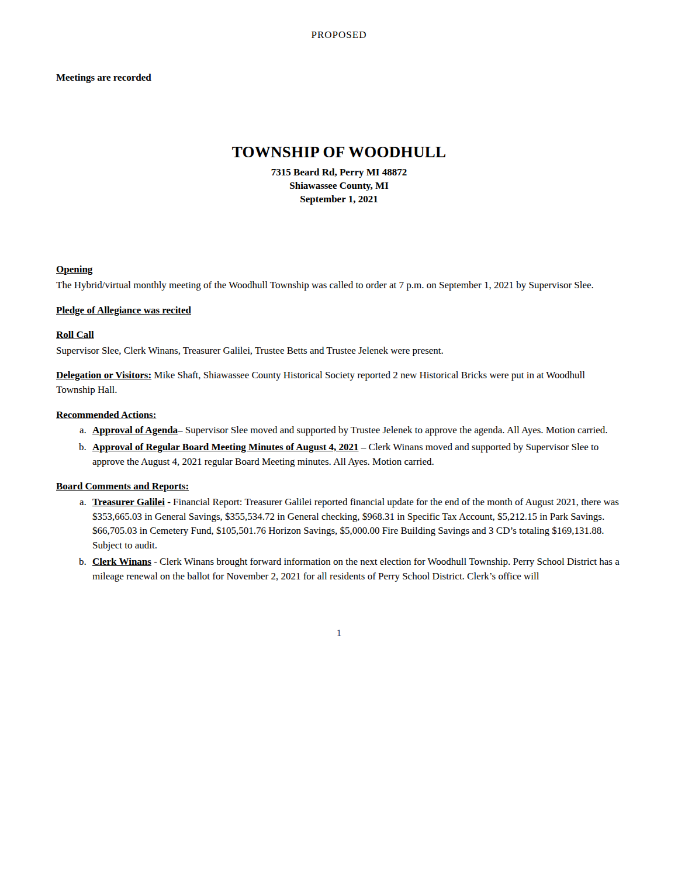PROPOSED
Meetings are recorded
TOWNSHIP OF WOODHULL
7315 Beard Rd, Perry MI 48872
Shiawassee County, MI
September 1, 2021
Opening
The Hybrid/virtual monthly meeting of the Woodhull Township was called to order at 7 p.m. on September 1, 2021 by Supervisor Slee.
Pledge of Allegiance was recited
Roll Call
Supervisor Slee, Clerk Winans, Treasurer Galilei, Trustee Betts and Trustee Jelenek were present.
Delegation or Visitors: Mike Shaft, Shiawassee County Historical Society reported 2 new Historical Bricks were put in at Woodhull Township Hall.
Recommended Actions:
Approval of Agenda– Supervisor Slee moved and supported by Trustee Jelenek to approve the agenda. All Ayes. Motion carried.
Approval of Regular Board Meeting Minutes of August 4, 2021 – Clerk Winans moved and supported by Supervisor Slee to approve the August 4, 2021 regular Board Meeting minutes. All Ayes. Motion carried.
Board Comments and Reports:
Treasurer Galilei - Financial Report: Treasurer Galilei reported financial update for the end of the month of August 2021, there was $353,665.03 in General Savings, $355,534.72 in General checking, $968.31 in Specific Tax Account, $5,212.15 in Park Savings. $66,705.03 in Cemetery Fund, $105,501.76 Horizon Savings, $5,000.00 Fire Building Savings and 3 CD’s totaling $169,131.88. Subject to audit.
Clerk Winans - Clerk Winans brought forward information on the next election for Woodhull Township. Perry School District has a mileage renewal on the ballot for November 2, 2021 for all residents of Perry School District. Clerk’s office will
1